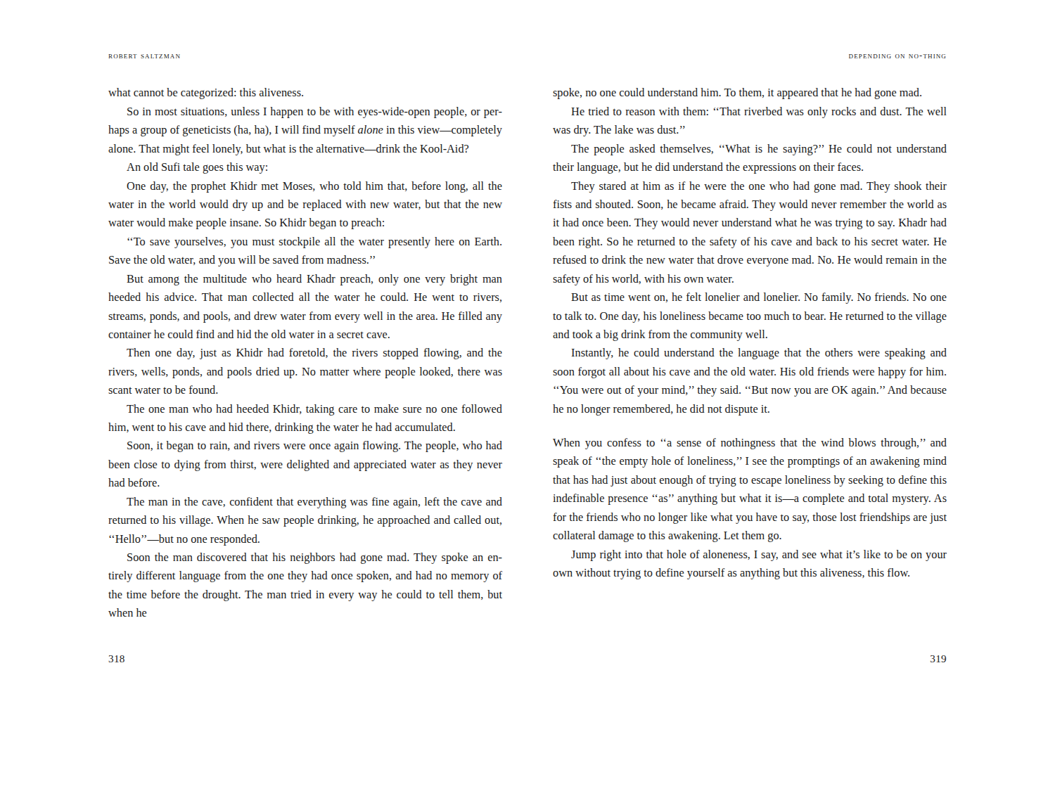Robert Saltzman
what cannot be categorized: this aliveness.
So in most situations, unless I happen to be with eyes-wide-open people, or perhaps a group of geneticists (ha, ha), I will find myself alone in this view—completely alone. That might feel lonely, but what is the alternative—drink the Kool-Aid?
An old Sufi tale goes this way:
One day, the prophet Khidr met Moses, who told him that, before long, all the water in the world would dry up and be replaced with new water, but that the new water would make people insane. So Khidr began to preach:
‘‘To save yourselves, you must stockpile all the water presently here on Earth. Save the old water, and you will be saved from madness.’’
But among the multitude who heard Khadr preach, only one very bright man heeded his advice. That man collected all the water he could. He went to rivers, streams, ponds, and pools, and drew water from every well in the area. He filled any container he could find and hid the old water in a secret cave.
Then one day, just as Khidr had foretold, the rivers stopped flowing, and the rivers, wells, ponds, and pools dried up. No matter where people looked, there was scant water to be found.
The one man who had heeded Khidr, taking care to make sure no one followed him, went to his cave and hid there, drinking the water he had accumulated.
Soon, it began to rain, and rivers were once again flowing. The people, who had been close to dying from thirst, were delighted and appreciated water as they never had before.
The man in the cave, confident that everything was fine again, left the cave and returned to his village. When he saw people drinking, he approached and called out, ‘‘Hello’’—but no one responded.
Soon the man discovered that his neighbors had gone mad. They spoke an entirely different language from the one they had once spoken, and had no memory of the time before the drought. The man tried in every way he could to tell them, but when he
318
Depending on No-Thing
spoke, no one could understand him. To them, it appeared that he had gone mad.
He tried to reason with them: ‘‘That riverbed was only rocks and dust. The well was dry. The lake was dust.’’
The people asked themselves, ‘‘What is he saying?’’ He could not understand their language, but he did understand the expressions on their faces.
They stared at him as if he were the one who had gone mad. They shook their fists and shouted. Soon, he became afraid. They would never remember the world as it had once been. They would never understand what he was trying to say. Khadr had been right. So he returned to the safety of his cave and back to his secret water. He refused to drink the new water that drove everyone mad. No. He would remain in the safety of his world, with his own water.
But as time went on, he felt lonelier and lonelier. No family. No friends. No one to talk to. One day, his loneliness became too much to bear. He returned to the village and took a big drink from the community well.
Instantly, he could understand the language that the others were speaking and soon forgot all about his cave and the old water. His old friends were happy for him. ‘‘You were out of your mind,’’ they said. ‘‘But now you are OK again.’’ And because he no longer remembered, he did not dispute it.
When you confess to ‘‘a sense of nothingness that the wind blows through,’’ and speak of ‘‘the empty hole of loneliness,’’ I see the promptings of an awakening mind that has had just about enough of trying to escape loneliness by seeking to define this indefinable presence ‘‘as’’ anything but what it is—a complete and total mystery. As for the friends who no longer like what you have to say, those lost friendships are just collateral damage to this awakening. Let them go.
Jump right into that hole of aloneness, I say, and see what it’s like to be on your own without trying to define yourself as anything but this aliveness, this flow.
319